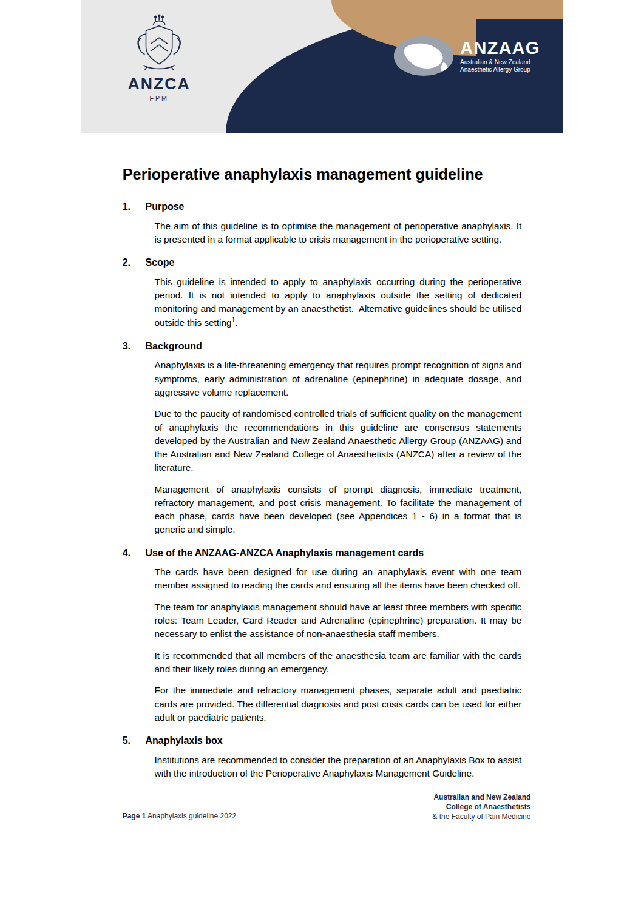ANZCA
FPM
ANZAAG
Australian & New Zealand
Anaesthetic Allergy Group
Perioperative anaphylaxis management guideline
1.
Purpose
The aim of this guideline is to optimise the management of perioperative anaphylaxis. It is presented in a format applicable to crisis management in the perioperative setting.
2.
Scope
This guideline is intended to apply to anaphylaxis occurring during the perioperative period. It is not intended to apply to anaphylaxis outside the setting of dedicated monitoring and management by an anaesthetist. Alternative guidelines should be utilised outside this setting1.
3.
Background
Anaphylaxis is a life-threatening emergency that requires prompt recognition of signs and symptoms, early administration of adrenaline (epinephrine) in adequate dosage, and aggressive volume replacement.
Due to the paucity of randomised controlled trials of sufficient quality on the management of anaphylaxis the recommendations in this guideline are consensus statements developed by the Australian and New Zealand Anaesthetic Allergy Group (ANZAAG) and the Australian and New Zealand College of Anaesthetists (ANZCA) after a review of the literature.
Management of anaphylaxis consists of prompt diagnosis, immediate treatment, refractory management, and post crisis management. To facilitate the management of each phase, cards have been developed (see Appendices 1 - 6) in a format that is generic and simple.
4.
Use of the ANZAAG-ANZCA Anaphylaxis management cards
The cards have been designed for use during an anaphylaxis event with one team member assigned to reading the cards and ensuring all the items have been checked off.
The team for anaphylaxis management should have at least three members with specific roles: Team Leader, Card Reader and Adrenaline (epinephrine) preparation. It may be necessary to enlist the assistance of non-anaesthesia staff members.
It is recommended that all members of the anaesthesia team are familiar with the cards and their likely roles during an emergency.
For the immediate and refractory management phases, separate adult and paediatric cards are provided. The differential diagnosis and post crisis cards can be used for either adult or paediatric patients.
5.
Anaphylaxis box
Institutions are recommended to consider the preparation of an Anaphylaxis Box to assist with the introduction of the Perioperative Anaphylaxis Management Guideline.
Page 1 Anaphylaxis guideline 2022
Australian and New Zealand
College of Anaesthetists
& the Faculty of Pain Medicine